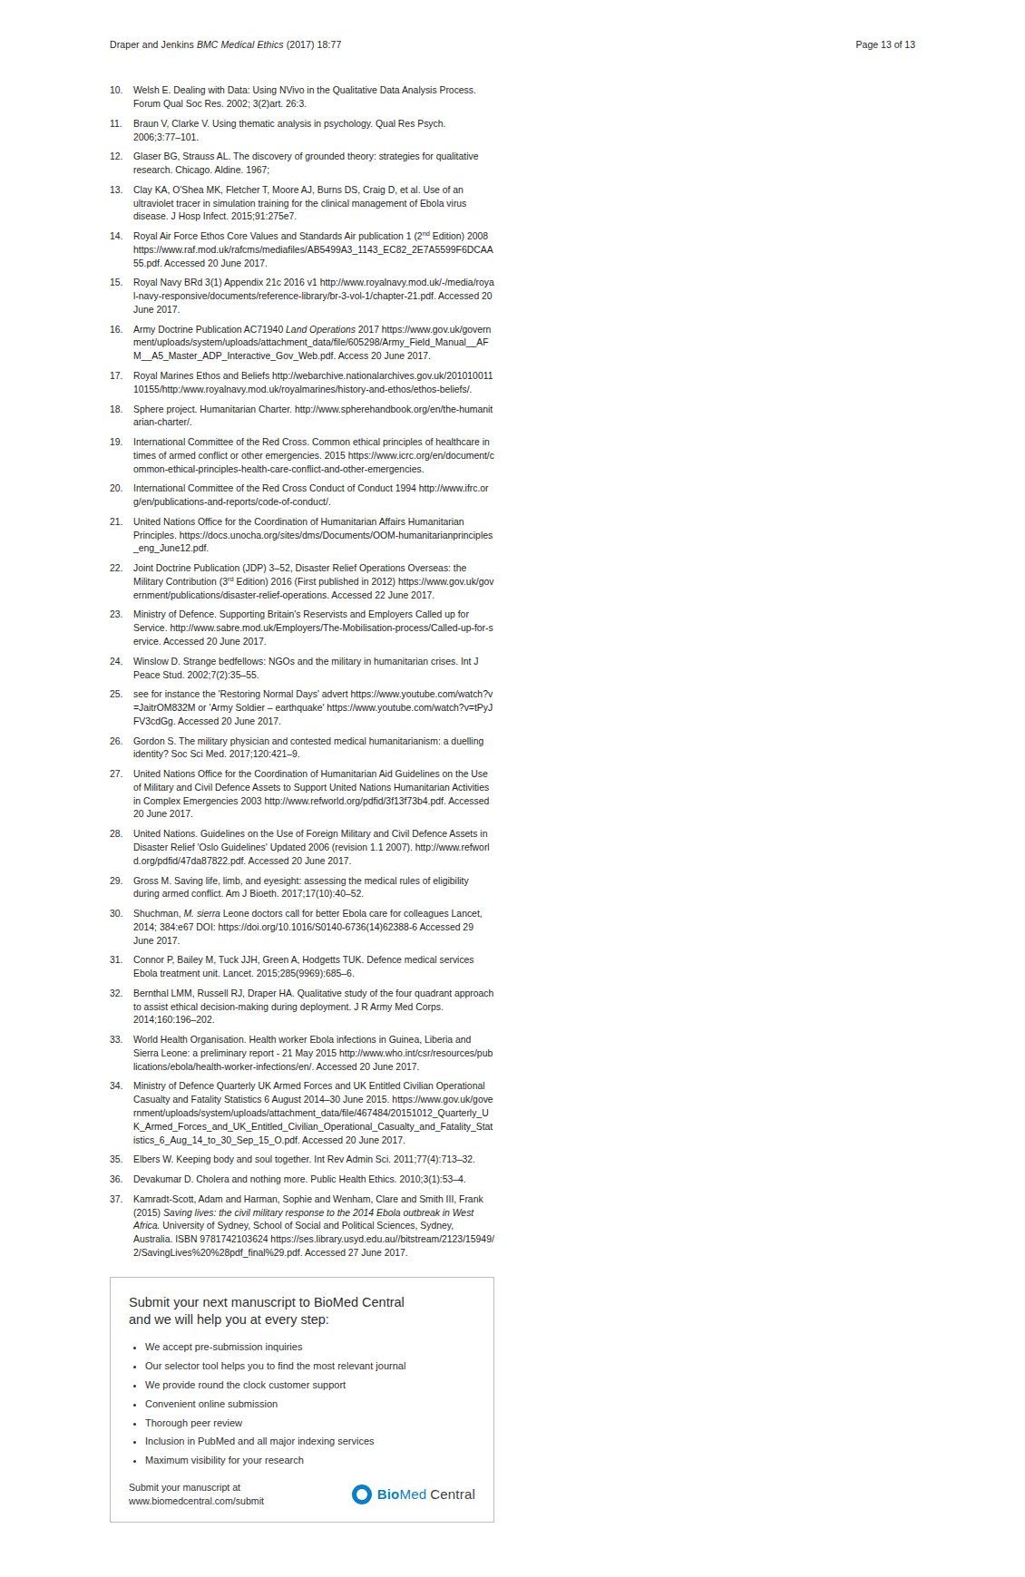Draper and Jenkins BMC Medical Ethics (2017) 18:77
Page 13 of 13
Welsh E. Dealing with Data: Using NVivo in the Qualitative Data Analysis Process. Forum Qual Soc Res. 2002; 3(2)art. 26:3.
Braun V, Clarke V. Using thematic analysis in psychology. Qual Res Psych. 2006;3:77–101.
Glaser BG, Strauss AL. The discovery of grounded theory: strategies for qualitative research. Chicago. Aldine. 1967;
Clay KA, O'Shea MK, Fletcher T, Moore AJ, Burns DS, Craig D, et al. Use of an ultraviolet tracer in simulation training for the clinical management of Ebola virus disease. J Hosp Infect. 2015;91:275e7.
Royal Air Force Ethos Core Values and Standards Air publication 1 (2nd Edition) 2008 https://www.raf.mod.uk/rafcms/mediafiles/AB5499A3_1143_EC82_2E7A5599F6DCAA55.pdf. Accessed 20 June 2017.
Royal Navy BRd 3(1) Appendix 21c 2016 v1 http://www.royalnavy.mod.uk/-/media/royal-navy-responsive/documents/reference-library/br-3-vol-1/chapter-21.pdf. Accessed 20 June 2017.
Army Doctrine Publication AC71940 Land Operations 2017 https://www.gov.uk/government/uploads/system/uploads/attachment_data/file/605298/Army_Field_Manual__AFM__A5_Master_ADP_Interactive_Gov_Web.pdf. Access 20 June 2017.
Royal Marines Ethos and Beliefs http://webarchive.nationalarchives.gov.uk/20101001110155/http:/www.royalnavy.mod.uk/royalmarines/history-and-ethos/ethos-beliefs/.
Sphere project. Humanitarian Charter. http://www.spherehandbook.org/en/the-humanitarian-charter/.
International Committee of the Red Cross. Common ethical principles of healthcare in times of armed conflict or other emergencies. 2015 https://www.icrc.org/en/document/common-ethical-principles-health-care-conflict-and-other-emergencies.
International Committee of the Red Cross Conduct of Conduct 1994 http://www.ifrc.org/en/publications-and-reports/code-of-conduct/.
United Nations Office for the Coordination of Humanitarian Affairs Humanitarian Principles. https://docs.unocha.org/sites/dms/Documents/OOM-humanitarianprinciples_eng_June12.pdf.
Joint Doctrine Publication (JDP) 3–52, Disaster Relief Operations Overseas: the Military Contribution (3rd Edition) 2016 (First published in 2012) https://www.gov.uk/government/publications/disaster-relief-operations. Accessed 22 June 2017.
Ministry of Defence. Supporting Britain's Reservists and Employers Called up for Service. http://www.sabre.mod.uk/Employers/The-Mobilisation-process/Called-up-for-service. Accessed 20 June 2017.
Winslow D. Strange bedfellows: NGOs and the military in humanitarian crises. Int J Peace Stud. 2002;7(2):35–55.
see for instance the 'Restoring Normal Days' advert https://www.youtube.com/watch?v=JaitrOM832M or 'Army Soldier – earthquake' https://www.youtube.com/watch?v=tPyJFV3cdGg. Accessed 20 June 2017.
Gordon S. The military physician and contested medical humanitarianism: a duelling identity? Soc Sci Med. 2017;120:421–9.
United Nations Office for the Coordination of Humanitarian Aid Guidelines on the Use of Military and Civil Defence Assets to Support United Nations Humanitarian Activities in Complex Emergencies 2003 http://www.refworld.org/pdfid/3f13f73b4.pdf. Accessed 20 June 2017.
United Nations. Guidelines on the Use of Foreign Military and Civil Defence Assets in Disaster Relief 'Oslo Guidelines' Updated 2006 (revision 1.1 2007). http://www.refworld.org/pdfid/47da87822.pdf. Accessed 20 June 2017.
Gross M. Saving life, limb, and eyesight: assessing the medical rules of eligibility during armed conflict. Am J Bioeth. 2017;17(10):40–52.
Shuchman, M. sierra Leone doctors call for better Ebola care for colleagues Lancet, 2014; 384:e67 DOI: https://doi.org/10.1016/S0140-6736(14)62388-6 Accessed 29 June 2017.
Connor P, Bailey M, Tuck JJH, Green A, Hodgetts TUK. Defence medical services Ebola treatment unit. Lancet. 2015;285(9969):685–6.
Bernthal LMM, Russell RJ, Draper HA. Qualitative study of the four quadrant approach to assist ethical decision-making during deployment. J R Army Med Corps. 2014;160:196–202.
World Health Organisation. Health worker Ebola infections in Guinea, Liberia and Sierra Leone: a preliminary report - 21 May 2015 http://www.who.int/csr/resources/publications/ebola/health-worker-infections/en/. Accessed 20 June 2017.
Ministry of Defence Quarterly UK Armed Forces and UK Entitled Civilian Operational Casualty and Fatality Statistics 6 August 2014–30 June 2015. https://www.gov.uk/government/uploads/system/uploads/attachment_data/file/467484/20151012_Quarterly_UK_Armed_Forces_and_UK_Entitled_Civilian_Operational_Casualty_and_Fatality_Statistics_6_Aug_14_to_30_Sep_15_O.pdf. Accessed 20 June 2017.
Elbers W. Keeping body and soul together. Int Rev Admin Sci. 2011;77(4):713–32.
Devakumar D. Cholera and nothing more. Public Health Ethics. 2010;3(1):53–4.
Kamradt-Scott, Adam and Harman, Sophie and Wenham, Clare and Smith III, Frank (2015) Saving lives: the civil military response to the 2014 Ebola outbreak in West Africa. University of Sydney, School of Social and Political Sciences, Sydney, Australia. ISBN 9781742103624 https://ses.library.usyd.edu.au//bitstream/2123/15949/2/SavingLives%20%28pdf_final%29.pdf. Accessed 27 June 2017.
Submit your next manuscript to BioMed Central
and we will help you at every step:
We accept pre-submission inquiries
Our selector tool helps you to find the most relevant journal
We provide round the clock customer support
Convenient online submission
Thorough peer review
Inclusion in PubMed and all major indexing services
Maximum visibility for your research
Submit your manuscript at
www.biomedcentral.com/submit
Bio Med Central